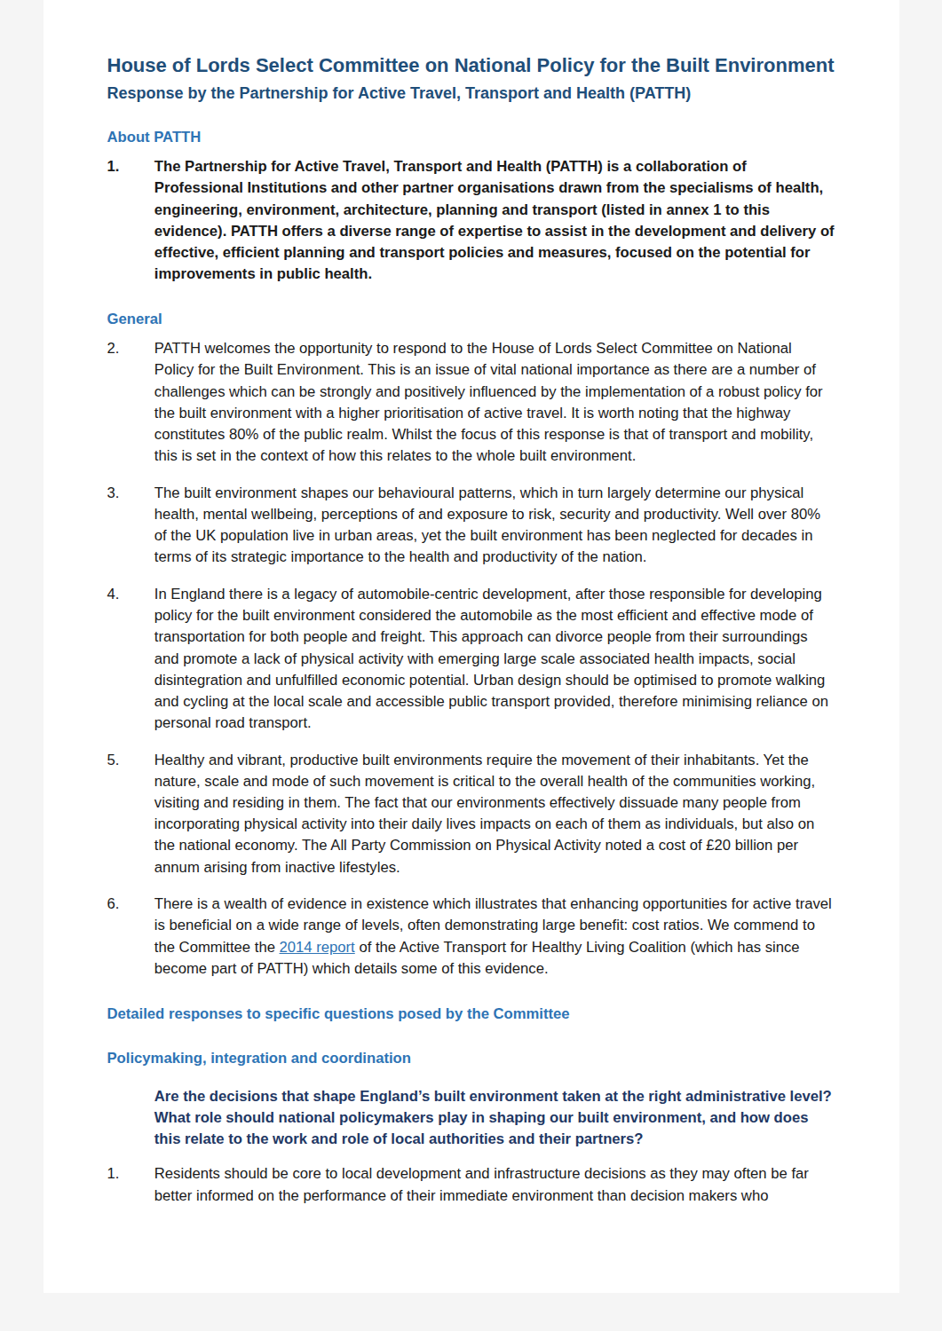House of Lords Select Committee on National Policy for the Built Environment Response by the Partnership for Active Travel, Transport and Health (PATTH)
About PATTH
The Partnership for Active Travel, Transport and Health (PATTH) is a collaboration of Professional Institutions and other partner organisations drawn from the specialisms of health, engineering, environment, architecture, planning and transport (listed in annex 1 to this evidence). PATTH offers a diverse range of expertise to assist in the development and delivery of effective, efficient planning and transport policies and measures, focused on the potential for improvements in public health.
General
PATTH welcomes the opportunity to respond to the House of Lords Select Committee on National Policy for the Built Environment. This is an issue of vital national importance as there are a number of challenges which can be strongly and positively influenced by the implementation of a robust policy for the built environment with a higher prioritisation of active travel. It is worth noting that the highway constitutes 80% of the public realm. Whilst the focus of this response is that of transport and mobility, this is set in the context of how this relates to the whole built environment.
The built environment shapes our behavioural patterns, which in turn largely determine our physical health, mental wellbeing, perceptions of and exposure to risk, security and productivity. Well over 80% of the UK population live in urban areas, yet the built environment has been neglected for decades in terms of its strategic importance to the health and productivity of the nation.
In England there is a legacy of automobile-centric development, after those responsible for developing policy for the built environment considered the automobile as the most efficient and effective mode of transportation for both people and freight. This approach can divorce people from their surroundings and promote a lack of physical activity with emerging large scale associated health impacts, social disintegration and unfulfilled economic potential. Urban design should be optimised to promote walking and cycling at the local scale and accessible public transport provided, therefore minimising reliance on personal road transport.
Healthy and vibrant, productive built environments require the movement of their inhabitants. Yet the nature, scale and mode of such movement is critical to the overall health of the communities working, visiting and residing in them. The fact that our environments effectively dissuade many people from incorporating physical activity into their daily lives impacts on each of them as individuals, but also on the national economy. The All Party Commission on Physical Activity noted a cost of £20 billion per annum arising from inactive lifestyles.
There is a wealth of evidence in existence which illustrates that enhancing opportunities for active travel is beneficial on a wide range of levels, often demonstrating large benefit: cost ratios. We commend to the Committee the 2014 report of the Active Transport for Healthy Living Coalition (which has since become part of PATTH) which details some of this evidence.
Detailed responses to specific questions posed by the Committee
Policymaking, integration and coordination
Are the decisions that shape England’s built environment taken at the right administrative level? What role should national policymakers play in shaping our built environment, and how does this relate to the work and role of local authorities and their partners?
Residents should be core to local development and infrastructure decisions as they may often be far better informed on the performance of their immediate environment than decision makers who